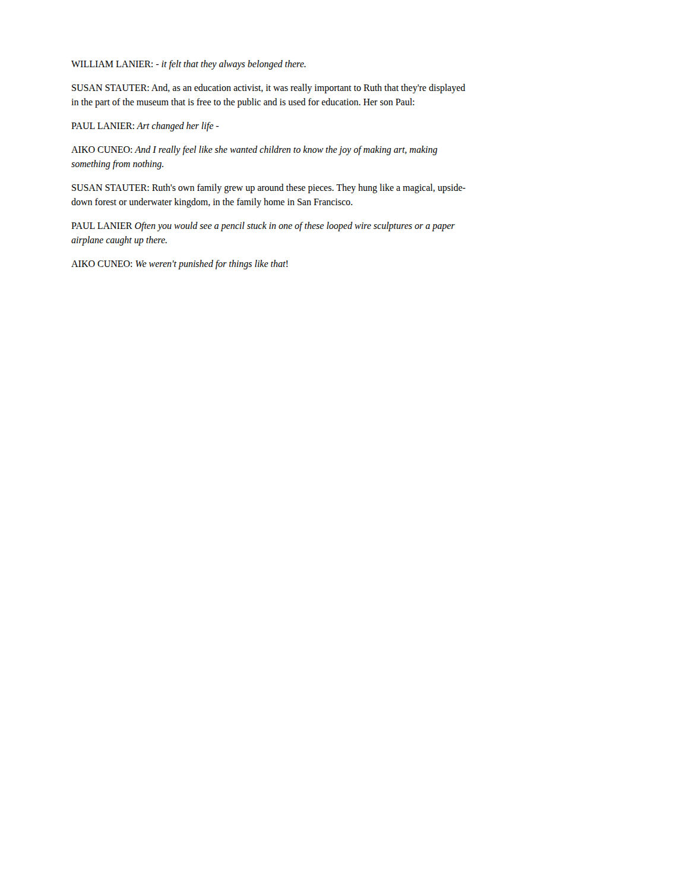WILLIAM LANIER: - it felt that they always belonged there.
SUSAN STAUTER: And, as an education activist, it was really important to Ruth that they're displayed in the part of the museum that is free to the public and is used for education. Her son Paul:
PAUL LANIER: Art changed her life -
AIKO CUNEO: And I really feel like she wanted children to know the joy of making art, making something from nothing.
SUSAN STAUTER: Ruth's own family grew up around these pieces. They hung like a magical, upside-down forest or underwater kingdom, in the family home in San Francisco.
PAUL LANIER Often you would see a pencil stuck in one of these looped wire sculptures or a paper airplane caught up there.
AIKO CUNEO: We weren't punished for things like that!